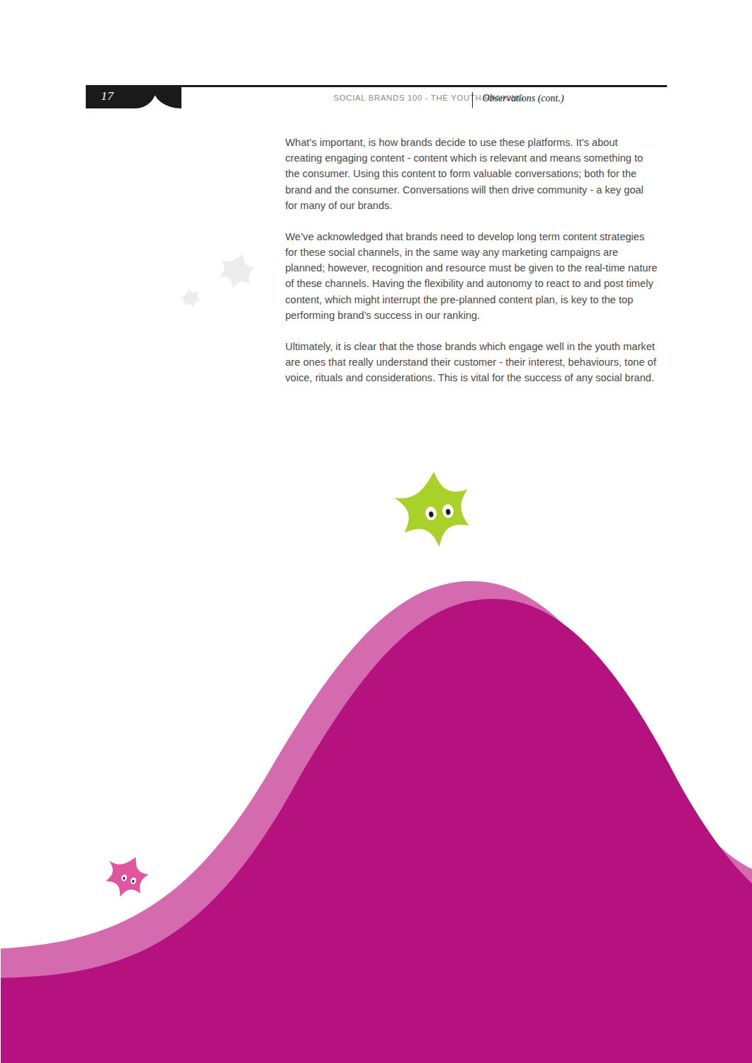17
Social Brands 100 - The Youth Ranking
Observations (cont.)
What’s important, is how brands decide to use these platforms. It’s about creating engaging content - content which is relevant and means something to the consumer. Using this content to form valuable conversations; both for the brand and the consumer. Conversations will then drive community - a key goal for many of our brands.
We’ve acknowledged that brands need to develop long term content strategies for these social channels, in the same way any marketing campaigns are planned; however, recognition and resource must be given to the real-time nature of these channels. Having the flexibility and autonomy to react to and post timely content, which might interrupt the pre-planned content plan, is key to the top performing brand’s success in our ranking.
Ultimately, it is clear that the those brands which engage well in the youth market are ones that really understand their customer - their interest, behaviours, tone of voice, rituals and considerations. This is vital for the success of any social brand.